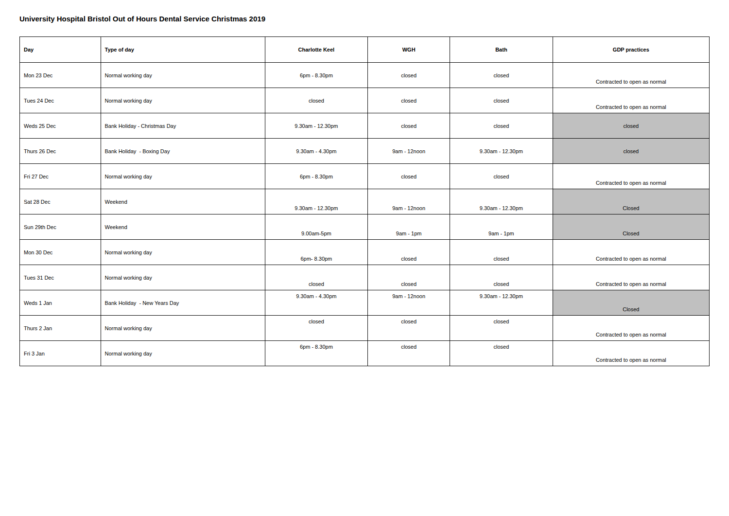University Hospital Bristol Out of Hours Dental Service Christmas 2019
| Day | Type of day | Charlotte Keel | WGH | Bath | GDP practices |
| --- | --- | --- | --- | --- | --- |
| Mon 23 Dec | Normal working day | 6pm - 8.30pm | closed | closed | Contracted to open as normal |
| Tues 24 Dec | Normal working day | closed | closed | closed | Contracted to open as normal |
| Weds 25 Dec | Bank Holiday - Christmas Day | 9.30am - 12.30pm | closed | closed | closed |
| Thurs 26 Dec | Bank Holiday - Boxing Day | 9.30am - 4.30pm | 9am - 12noon | 9.30am - 12.30pm | closed |
| Fri 27 Dec | Normal working day | 6pm - 8.30pm | closed | closed | Contracted to open as normal |
| Sat 28 Dec | Weekend | 9.30am - 12.30pm | 9am - 12noon | 9.30am - 12.30pm | Closed |
| Sun 29th Dec | Weekend | 9.00am-5pm | 9am - 1pm | 9am - 1pm | Closed |
| Mon 30 Dec | Normal working day | 6pm- 8.30pm | closed | closed | Contracted to open as normal |
| Tues 31 Dec | Normal working day | closed | closed | closed | Contracted to open as normal |
| Weds 1 Jan | Bank Holiday - New Years Day | 9.30am - 4.30pm | 9am - 12noon | 9.30am - 12.30pm | Closed |
| Thurs 2 Jan | Normal working day | closed | closed | closed | Contracted to open as normal |
| Fri 3 Jan | Normal working day | 6pm - 8.30pm | closed | closed | Contracted to open as normal |